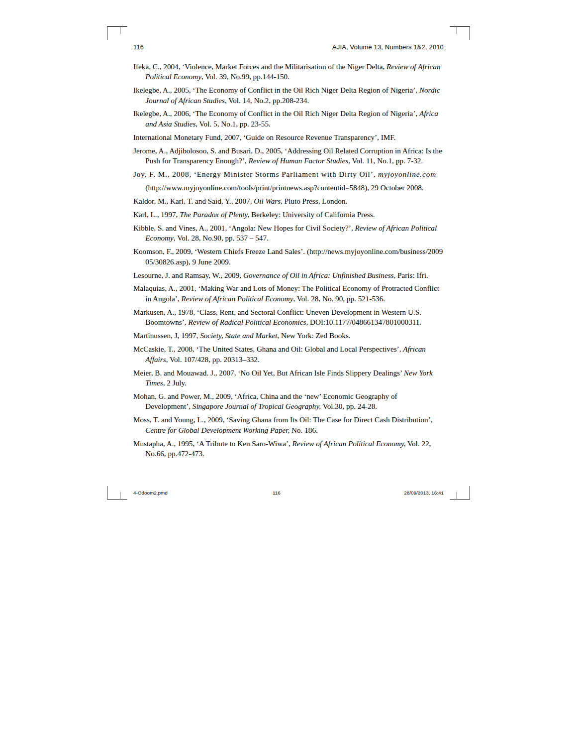116 AJIA, Volume 13, Numbers 1&2, 2010
Ifeka, C., 2004, ‘Violence, Market Forces and the Militarisation of the Niger Delta, Review of African Political Economy, Vol. 39, No.99, pp.144-150.
Ikelegbe, A., 2005, ‘The Economy of Conflict in the Oil Rich Niger Delta Region of Nigeria’, Nordic Journal of African Studies, Vol. 14, No.2, pp.208-234.
Ikelegbe, A., 2006, ‘The Economy of Conflict in the Oil Rich Niger Delta Region of Nigeria’, Africa and Asia Studies, Vol. 5, No.1, pp. 23-55.
International Monetary Fund, 2007, ‘Guide on Resource Revenue Transparency’, IMF.
Jerome, A., Adjibolosoo, S. and Busari, D., 2005, ‘Addressing Oil Related Corruption in Africa: Is the Push for Transparency Enough?’, Review of Human Factor Studies, Vol. 11, No.1, pp. 7-32.
Joy, F. M., 2008, ‘Energy Minister Storms Parliament with Dirty Oil’, myjoyonline.com
(http://www.myjoyonline.com/tools/print/printnews.asp?contentid=5848), 29 October 2008.
Kaldor, M., Karl, T. and Said, Y., 2007, Oil Wars, Pluto Press, London.
Karl, L., 1997, The Paradox of Plenty, Berkeley: University of California Press.
Kibble, S. and Vines, A., 2001, ‘Angola: New Hopes for Civil Society?’, Review of African Political Economy, Vol. 28, No.90, pp. 537 – 547.
Koomson, F., 2009, ‘Western Chiefs Freeze Land Sales’. (http://news.myjoyonline.com/business/200905/30826.asp), 9 June 2009.
Lesourne, J. and Ramsay, W., 2009, Governance of Oil in Africa: Unfinished Business, Paris: Ifri.
Malaquias, A., 2001, ‘Making War and Lots of Money: The Political Economy of Protracted Conflict in Angola’, Review of African Political Economy, Vol. 28, No. 90, pp. 521-536.
Markusen, A., 1978, ‘Class, Rent, and Sectoral Conflict: Uneven Development in Western U.S. Boomtowns’, Review of Radical Political Economics, DOI:10.1177/048661347801000311.
Martinussen, J, 1997, Society, State and Market, New York: Zed Books.
McCaskie, T., 2008, ‘The United States, Ghana and Oil: Global and Local Perspectives’, African Affairs, Vol. 107/428, pp. 20313–332.
Meier, B. and Mouawad. J., 2007, ‘No Oil Yet, But African Isle Finds Slippery Dealings’ New York Times, 2 July.
Mohan, G. and Power, M., 2009, ‘Africa, China and the ‘new’ Economic Geography of Development’, Singapore Journal of Tropical Geography, Vol.30, pp. 24-28.
Moss, T. and Young, L., 2009, ‘Saving Ghana from Its Oil: The Case for Direct Cash Distribution’, Centre for Global Development Working Paper, No. 186.
Mustapha, A., 1995, ‘A Tribute to Ken Saro-Wiwa’, Review of African Political Economy, Vol. 22, No.66, pp.472-473.
4-Odoom2.pmd 116 28/09/2013, 16:41